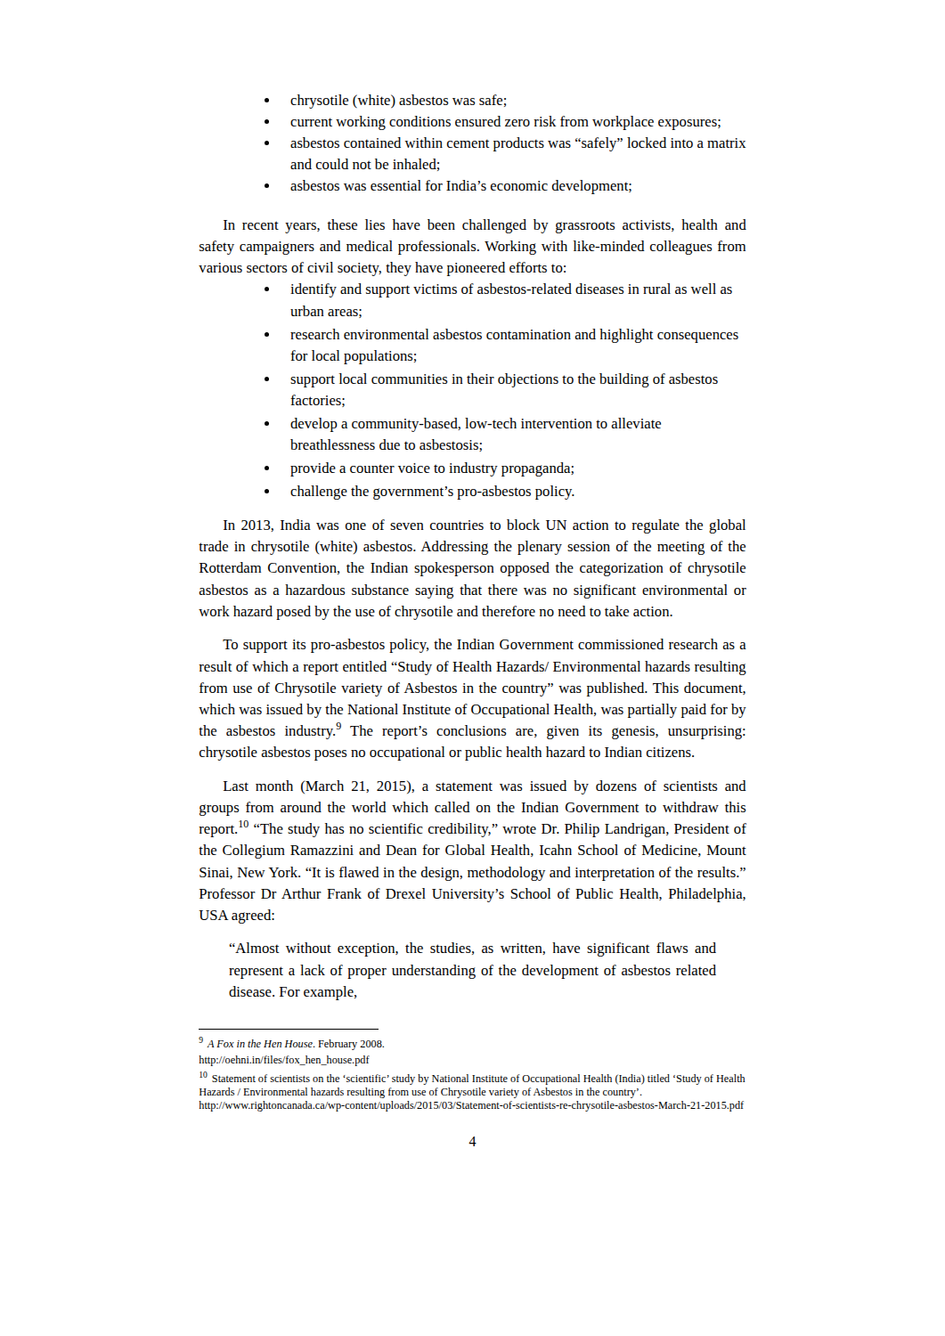chrysotile (white) asbestos was safe;
current working conditions ensured zero risk from workplace exposures;
asbestos contained within cement products was “safely” locked into a matrix and could not be inhaled;
asbestos was essential for India’s economic development;
In recent years, these lies have been challenged by grassroots activists, health and safety campaigners and medical professionals. Working with like-minded colleagues from various sectors of civil society, they have pioneered efforts to:
identify and support victims of asbestos-related diseases in rural as well as urban areas;
research environmental asbestos contamination and highlight consequences for local populations;
support local communities in their objections to the building of asbestos factories;
develop a community-based, low-tech intervention to alleviate breathlessness due to asbestosis;
provide a counter voice to industry propaganda;
challenge the government’s pro-asbestos policy.
In 2013, India was one of seven countries to block UN action to regulate the global trade in chrysotile (white) asbestos. Addressing the plenary session of the meeting of the Rotterdam Convention, the Indian spokesperson opposed the categorization of chrysotile asbestos as a hazardous substance saying that there was no significant environmental or work hazard posed by the use of chrysotile and therefore no need to take action.
To support its pro-asbestos policy, the Indian Government commissioned research as a result of which a report entitled “Study of Health Hazards/ Environmental hazards resulting from use of Chrysotile variety of Asbestos in the country” was published. This document, which was issued by the National Institute of Occupational Health, was partially paid for by the asbestos industry.9 The report’s conclusions are, given its genesis, unsurprising: chrysotile asbestos poses no occupational or public health hazard to Indian citizens.
Last month (March 21, 2015), a statement was issued by dozens of scientists and groups from around the world which called on the Indian Government to withdraw this report.10 “The study has no scientific credibility,” wrote Dr. Philip Landrigan, President of the Collegium Ramazzini and Dean for Global Health, Icahn School of Medicine, Mount Sinai, New York. “It is flawed in the design, methodology and interpretation of the results.” Professor Dr Arthur Frank of Drexel University’s School of Public Health, Philadelphia, USA agreed:
“Almost without exception, the studies, as written, have significant flaws and represent a lack of proper understanding of the development of asbestos related disease. For example,
9 A Fox in the Hen House. February 2008.
http://oehni.in/files/fox_hen_house.pdf
10 Statement of scientists on the ‘scientific’ study by National Institute of Occupational Health (India) titled ‘Study of Health Hazards / Environmental hazards resulting from use of Chrysotile variety of Asbestos in the country’. http://www.rightoncanada.ca/wp-content/uploads/2015/03/Statement-of-scientists-re-chrysotile-asbestos-March-21-2015.pdf
4